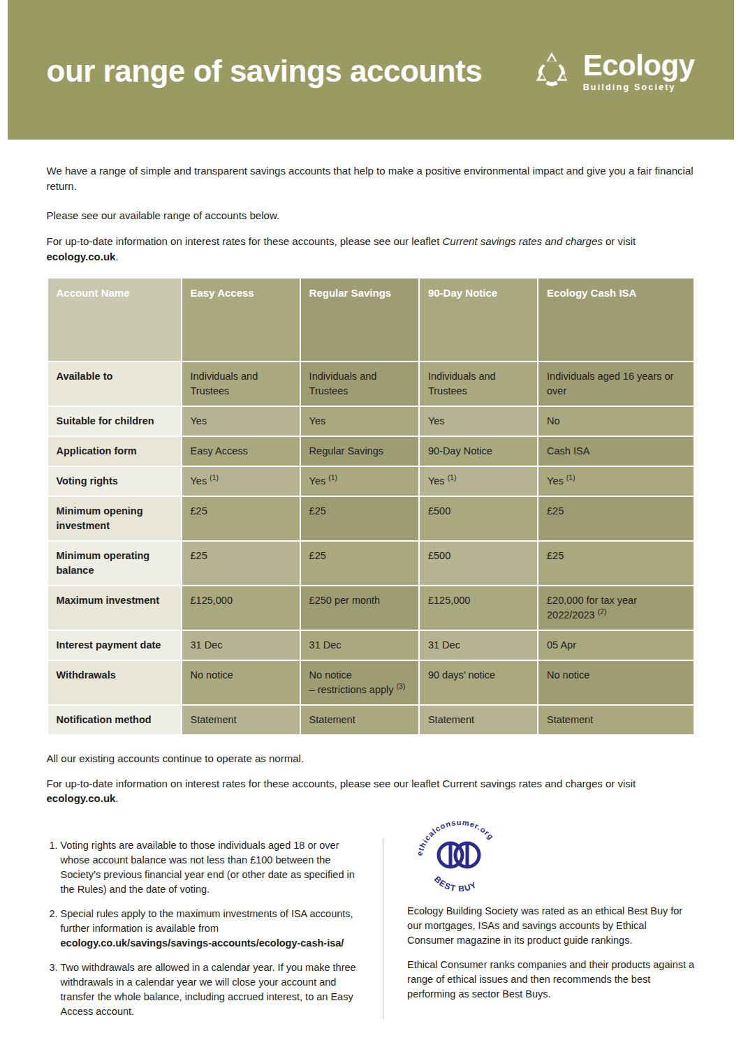our range of savings accounts
Ecology
Building Society
We have a range of simple and transparent savings accounts that help to make a positive environmental impact and give you a fair financial return.
Please see our available range of accounts below.
For up-to-date information on interest rates for these accounts, please see our leaflet Current savings rates and charges or visit ecology.co.uk.
| Account Name | Easy Access | Regular Savings | 90-Day Notice | Ecology Cash ISA |
| --- | --- | --- | --- | --- |
| Available to | Individuals and Trustees | Individuals and Trustees | Individuals and Trustees | Individuals aged 16 years or over |
| Suitable for children | Yes | Yes | Yes | No |
| Application form | Easy Access | Regular Savings | 90-Day Notice | Cash ISA |
| Voting rights | Yes (1) | Yes (1) | Yes (1) | Yes (1) |
| Minimum opening investment | £25 | £25 | £500 | £25 |
| Minimum operating balance | £25 | £25 | £500 | £25 |
| Maximum investment | £125,000 | £250 per month | £125,000 | £20,000 for tax year 2022/2023 (2) |
| Interest payment date | 31 Dec | 31 Dec | 31 Dec | 05 Apr |
| Withdrawals | No notice | No notice – restrictions apply (3) | 90 days’ notice | No notice |
| Notification method | Statement | Statement | Statement | Statement |
All our existing accounts continue to operate as normal.
For up-to-date information on interest rates for these accounts, please see our leaflet Current savings rates and charges or visit ecology.co.uk.
Voting rights are available to those individuals aged 18 or over whose account balance was not less than £100 between the Society’s previous financial year end (or other date as specified in the Rules) and the date of voting.
Special rules apply to the maximum investments of ISA accounts, further information is available from ecology.co.uk/savings/savings-accounts/ecology-cash-isa/
Two withdrawals are allowed in a calendar year. If you make three withdrawals in a calendar year we will close your account and transfer the whole balance, including accrued interest, to an Easy Access account.
ethicalconsumer.org BEST BUY
Ecology Building Society was rated as an ethical Best Buy for our mortgages, ISAs and savings accounts by Ethical Consumer magazine in its product guide rankings.
Ethical Consumer ranks companies and their products against a range of ethical issues and then recommends the best performing as sector Best Buys.